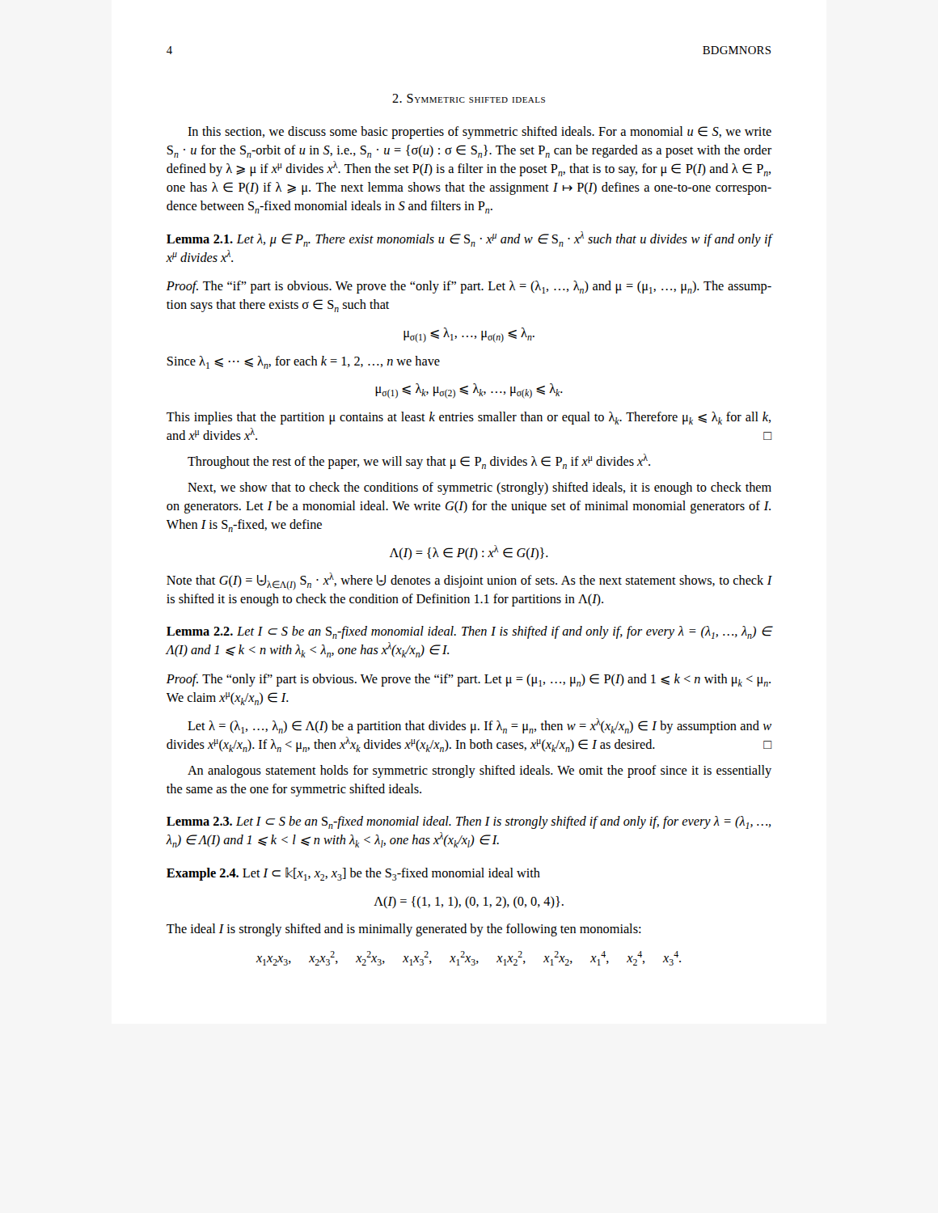4 BDGMNORS
2. Symmetric shifted ideals
In this section, we discuss some basic properties of symmetric shifted ideals. For a monomial u ∈ S, we write Sn · u for the Sn-orbit of u in S, i.e., Sn · u = {σ(u) : σ ∈ Sn}. The set Pn can be regarded as a poset with the order defined by λ ⩾ μ if xμ divides xλ. Then the set P(I) is a filter in the poset Pn, that is to say, for μ ∈ P(I) and λ ∈ Pn, one has λ ∈ P(I) if λ ⩾ μ. The next lemma shows that the assignment I ↦ P(I) defines a one-to-one correspondence between Sn-fixed monomial ideals in S and filters in Pn.
Lemma 2.1. Let λ, μ ∈ Pn. There exist monomials u ∈ Sn · xμ and w ∈ Sn · xλ such that u divides w if and only if xμ divides xλ.
Proof. The “if” part is obvious. We prove the “only if” part. Let λ = (λ1, …, λn) and μ = (μ1, …, μn). The assumption says that there exists σ ∈ Sn such that
μσ(1) ⩽ λ1, …, μσ(n) ⩽ λn.
Since λ1 ⩽ ⋯ ⩽ λn, for each k = 1, 2, …, n we have
μσ(1) ⩽ λk, μσ(2) ⩽ λk, …, μσ(k) ⩽ λk.
This implies that the partition μ contains at least k entries smaller than or equal to λk. Therefore μk ⩽ λk for all k, and xμ divides xλ. □
Throughout the rest of the paper, we will say that μ ∈ Pn divides λ ∈ Pn if xμ divides xλ.
Next, we show that to check the conditions of symmetric (strongly) shifted ideals, it is enough to check them on generators. Let I be a monomial ideal. We write G(I) for the unique set of minimal monomial generators of I. When I is Sn-fixed, we define
Λ(I) = {λ ∈ P(I) : xλ ∈ G(I)}.
Note that G(I) = ⨄λ∈Λ(I) Sn · xλ, where ⨄ denotes a disjoint union of sets. As the next statement shows, to check I is shifted it is enough to check the condition of Definition 1.1 for partitions in Λ(I).
Lemma 2.2. Let I ⊂ S be an Sn-fixed monomial ideal. Then I is shifted if and only if, for every λ = (λ1, …, λn) ∈ Λ(I) and 1 ⩽ k < n with λk < λn, one has xλ(xk/xn) ∈ I.
Proof. The “only if” part is obvious. We prove the “if” part. Let μ = (μ1, …, μn) ∈ P(I) and 1 ⩽ k < n with μk < μn. We claim xμ(xk/xn) ∈ I.
Let λ = (λ1, …, λn) ∈ Λ(I) be a partition that divides μ. If λn = μn, then w = xλ(xk/xn) ∈ I by assumption and w divides xμ(xk/xn). If λn < μn, then xλxk divides xμ(xk/xn). In both cases, xμ(xk/xn) ∈ I as desired. □
An analogous statement holds for symmetric strongly shifted ideals. We omit the proof since it is essentially the same as the one for symmetric shifted ideals.
Lemma 2.3. Let I ⊂ S be an Sn-fixed monomial ideal. Then I is strongly shifted if and only if, for every λ = (λ1, …, λn) ∈ Λ(I) and 1 ⩽ k < l ⩽ n with λk < λl, one has xλ(xk/xl) ∈ I.
Example 2.4. Let I ⊂ 𝕜[x1, x2, x3] be the S3-fixed monomial ideal with
Λ(I) = {(1, 1, 1), (0, 1, 2), (0, 0, 4)}.
The ideal I is strongly shifted and is minimally generated by the following ten monomials:
x1x2x3, x2x32, x22x3, x1x32, x12x3, x1x22, x12x2, x14, x24, x34.